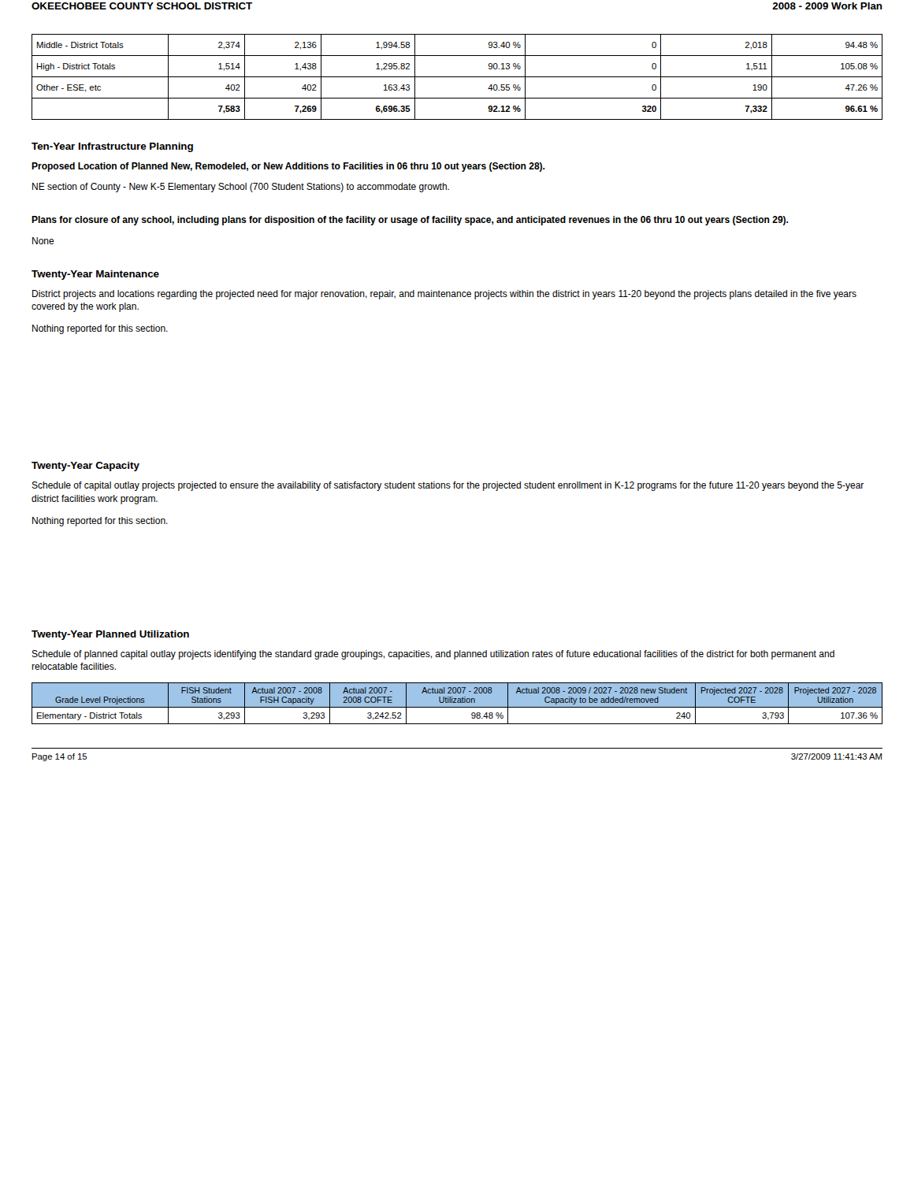OKEECHOBEE COUNTY SCHOOL DISTRICT 2008 - 2009 Work Plan
| Middle - District Totals | 2,374 | 2,136 | 1,994.58 | 93.40 % | 0 | 2,018 | 94.48 % |
| High - District Totals | 1,514 | 1,438 | 1,295.82 | 90.13 % | 0 | 1,511 | 105.08 % |
| Other - ESE, etc | 402 | 402 | 163.43 | 40.55 % | 0 | 190 | 47.26 % |
| | 7,583 | 7,269 | 6,696.35 | 92.12 % | 320 | 7,332 | 96.61 % |
Ten-Year Infrastructure Planning
Proposed Location of Planned New, Remodeled, or New Additions to Facilities in 06 thru 10 out years (Section 28).
NE section of County - New K-5 Elementary School (700 Student Stations) to accommodate growth.
Plans for closure of any school, including plans for disposition of the facility or usage of facility space, and anticipated revenues in the 06 thru 10 out years (Section 29).
None
Twenty-Year Maintenance
District projects and locations regarding the projected need for major renovation, repair, and maintenance projects within the district in years 11-20 beyond the projects plans detailed in the five years covered by the work plan.
Nothing reported for this section.
Twenty-Year Capacity
Schedule of capital outlay projects projected to ensure the availability of satisfactory student stations for the projected student enrollment in K-12 programs for the future 11-20 years beyond the 5-year district facilities work program.
Nothing reported for this section.
Twenty-Year Planned Utilization
Schedule of planned capital outlay projects identifying the standard grade groupings, capacities, and planned utilization rates of future educational facilities of the district for both permanent and relocatable facilities.
| Grade Level Projections | FISH Student Stations | Actual 2007 - 2008 FISH Capacity | Actual 2007 - 2008 COFTE | Actual 2007 - 2008 Utilization | Actual 2008 - 2009 / 2027 - 2028 new Student Capacity to be added/removed | Projected 2027 - 2028 COFTE | Projected 2027 - 2028 Utilization |
| --- | --- | --- | --- | --- | --- | --- | --- |
| Elementary - District Totals | 3,293 | 3,293 | 3,242.52 | 98.48 % | 240 | 3,793 | 107.36 % |
Page 14 of 15 3/27/2009 11:41:43 AM